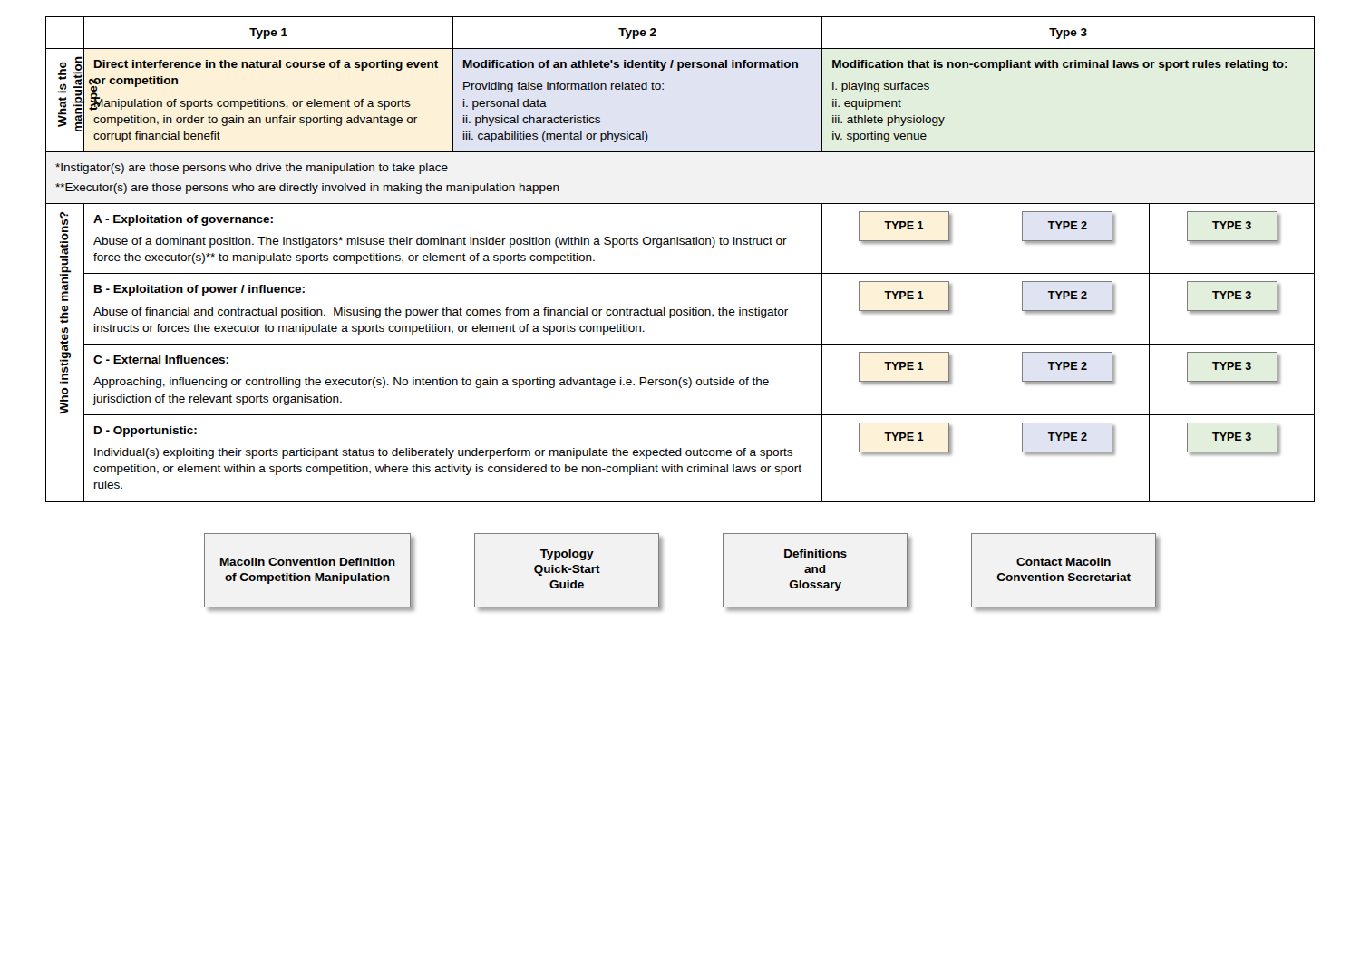| | Type 1 | Type 2 | Type 3 |
| --- | --- | --- | --- |
| What is the manipulation type? | Direct interference in the natural course of a sporting event or competition Manipulation of sports competitions, or element of a sports competition, in order to gain an unfair sporting advantage or corrupt financial benefit | Modification of an athlete's identity / personal information Providing false information related to: i. personal data ii. physical characteristics iii. capabilities (mental or physical) | Modification that is non-compliant with criminal laws or sport rules relating to: i. playing surfaces ii. equipment iii. athlete physiology iv. sporting venue |
| *Instigator(s) are those persons who drive the manipulation to take place **Executor(s) are those persons who are directly involved in making the manipulation happen |
| Who instigates the manipulations? | A - Exploitation of governance: Abuse of a dominant position. The instigators* misuse their dominant insider position (within a Sports Organisation) to instruct or force the executor(s)** to manipulate sports competitions, or element of a sports competition. | TYPE 1 | TYPE 2 | TYPE 3 |
| B - Exploitation of power / influence: Abuse of financial and contractual position. Misusing the power that comes from a financial or contractual position, the instigator instructs or forces the executor to manipulate a sports competition, or element of a sports competition. | TYPE 1 | TYPE 2 | TYPE 3 |
| C - External Influences: Approaching, influencing or controlling the executor(s). No intention to gain a sporting advantage i.e. Person(s) outside of the jurisdiction of the relevant sports organisation. | TYPE 1 | TYPE 2 | TYPE 3 |
| D - Opportunistic: Individual(s) exploiting their sports participant status to deliberately underperform or manipulate the expected outcome of a sports competition, or element within a sports competition, where this activity is considered to be non-compliant with criminal laws or sport rules. | TYPE 1 | TYPE 2 | TYPE 3 |
Macolin Convention Definition
of Competition Manipulation Typology
Quick-Start
Guide Definitions
and
Glossary Contact Macolin
Convention Secretariat